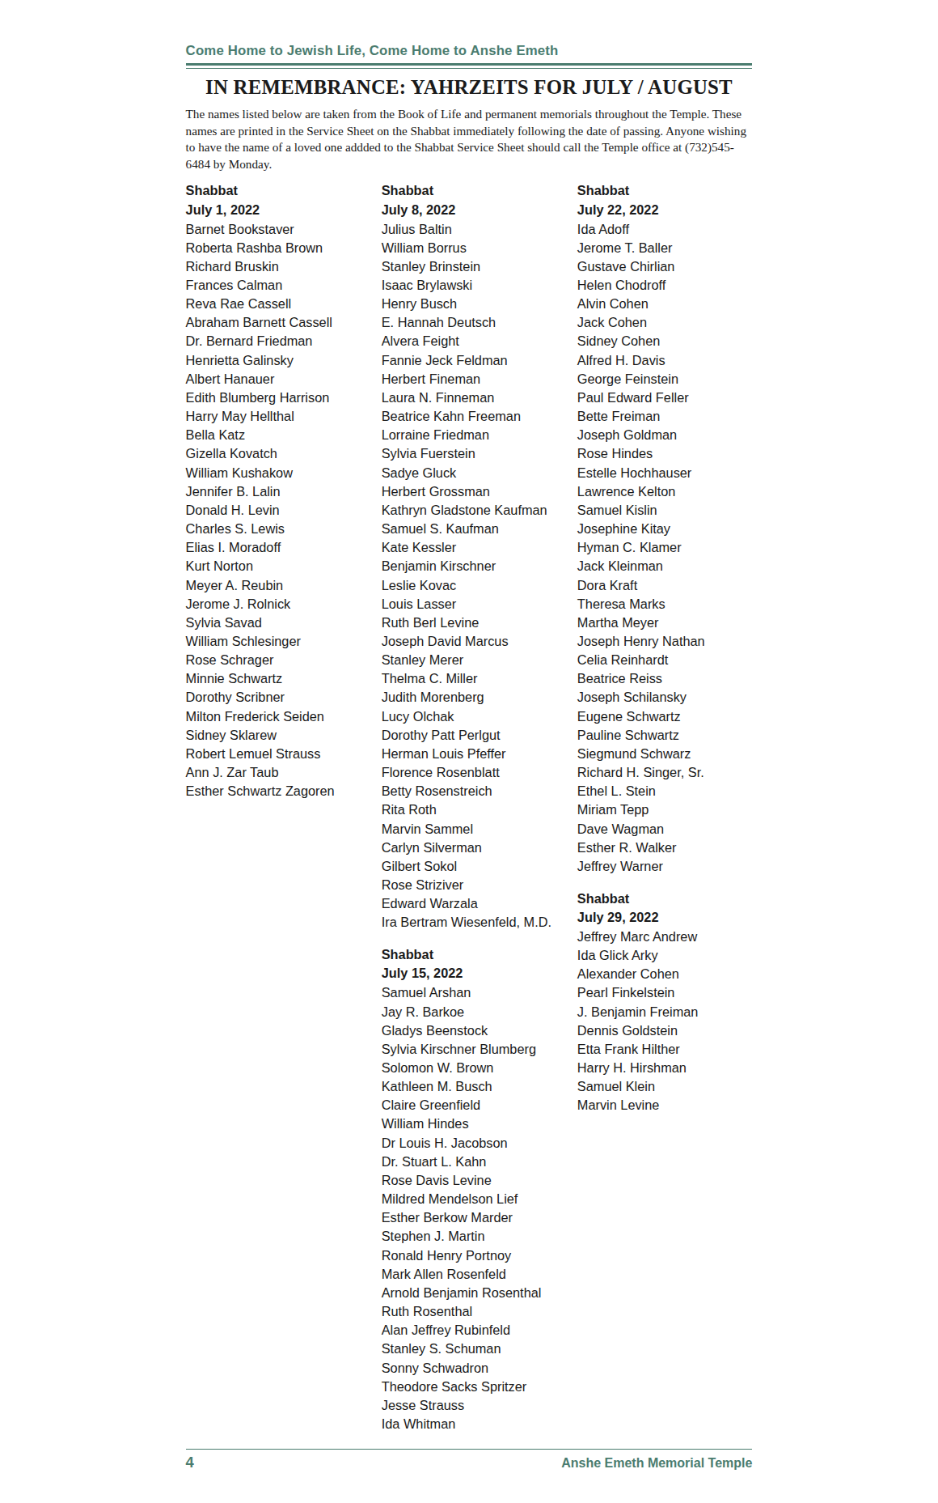Come Home to Jewish Life, Come Home to Anshe Emeth
IN REMEMBRANCE: YAHRZEITS FOR JULY / AUGUST
The names listed below are taken from the Book of Life and permanent memorials throughout the Temple. These names are printed in the Service Sheet on the Shabbat immediately following the date of passing. Anyone wishing to have the name of a loved one addded to the Shabbat Service Sheet should call the Temple office at (732)545-6484 by Monday.
Shabbat
July 1, 2022
Barnet Bookstaver
Roberta Rashba Brown
Richard Bruskin
Frances Calman
Reva Rae Cassell
Abraham Barnett Cassell
Dr. Bernard Friedman
Henrietta Galinsky
Albert Hanauer
Edith Blumberg Harrison
Harry May Hellthal
Bella Katz
Gizella Kovatch
William Kushakow
Jennifer B. Lalin
Donald H. Levin
Charles S. Lewis
Elias I. Moradoff
Kurt Norton
Meyer A. Reubin
Jerome J. Rolnick
Sylvia Savad
William Schlesinger
Rose Schrager
Minnie Schwartz
Dorothy Scribner
Milton Frederick Seiden
Sidney Sklarew
Robert Lemuel Strauss
Ann J. Zar Taub
Esther Schwartz Zagoren
Shabbat
July 8, 2022
Julius Baltin
William Borrus
Stanley Brinstein
Isaac Brylawski
Henry Busch
E. Hannah Deutsch
Alvera Feight
Fannie Jeck Feldman
Herbert Fineman
Laura N. Finneman
Beatrice Kahn Freeman
Lorraine Friedman
Sylvia Fuerstein
Sadye Gluck
Herbert Grossman
Kathryn Gladstone Kaufman
Samuel S. Kaufman
Kate Kessler
Benjamin Kirschner
Leslie Kovac
Louis Lasser
Ruth Berl Levine
Joseph David Marcus
Stanley Merer
Thelma C. Miller
Judith Morenberg
Lucy Olchak
Dorothy Patt Perlgut
Herman Louis Pfeffer
Florence Rosenblatt
Betty Rosenstreich
Rita Roth
Marvin Sammel
Carlyn Silverman
Gilbert Sokol
Rose Striziver
Edward Warzala
Ira Bertram Wiesenfeld, M.D.
Shabbat
July 15, 2022
Samuel Arshan
Jay R. Barkoe
Gladys Beenstock
Sylvia Kirschner Blumberg
Solomon W. Brown
Kathleen M. Busch
Claire Greenfield
William Hindes
Dr Louis H. Jacobson
Dr. Stuart L. Kahn
Rose Davis Levine
Mildred Mendelson Lief
Esther Berkow Marder
Stephen J. Martin
Ronald Henry Portnoy
Mark Allen Rosenfeld
Arnold Benjamin Rosenthal
Ruth Rosenthal
Alan Jeffrey Rubinfeld
Stanley S. Schuman
Sonny Schwadron
Theodore Sacks Spritzer
Jesse Strauss
Ida Whitman
Shabbat
July 22, 2022
Ida Adoff
Jerome T. Baller
Gustave Chirlian
Helen Chodroff
Alvin Cohen
Jack Cohen
Sidney Cohen
Alfred H. Davis
George Feinstein
Paul Edward Feller
Bette Freiman
Joseph Goldman
Rose Hindes
Estelle Hochhauser
Lawrence Kelton
Samuel Kislin
Josephine Kitay
Hyman C. Klamer
Jack Kleinman
Dora Kraft
Theresa Marks
Martha Meyer
Joseph Henry Nathan
Celia Reinhardt
Beatrice Reiss
Joseph Schilansky
Eugene Schwartz
Pauline Schwartz
Siegmund Schwarz
Richard H. Singer, Sr.
Ethel L. Stein
Miriam Tepp
Dave Wagman
Esther R. Walker
Jeffrey Warner
Shabbat
July 29, 2022
Jeffrey Marc Andrew
Ida Glick Arky
Alexander Cohen
Pearl Finkelstein
J. Benjamin Freiman
Dennis Goldstein
Etta Frank Hilther
Harry H. Hirshman
Samuel Klein
Marvin Levine
4 Anshe Emeth Memorial Temple